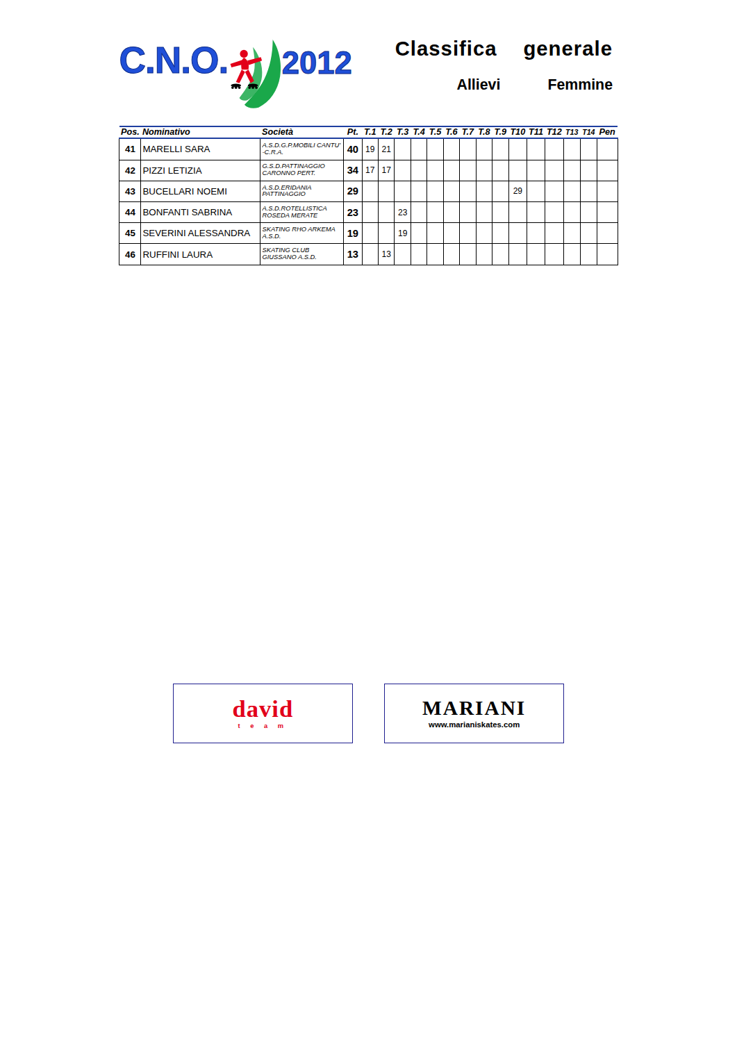C.N.O.
2012
Classifica generale
Allievi Femmine
| Pos. | Nominativo | Società | Pt. | T.1 | T.2 | T.3 | T.4 | T.5 | T.6 | T.7 | T.8 | T.9 | T10 | T11 | T12 | T13 | T14 | Pen |
| --- | --- | --- | --- | --- | --- | --- | --- | --- | --- | --- | --- | --- | --- | --- | --- | --- | --- | --- |
| 41 | MARELLI SARA | A.S.D.G.P.MOBILI CANTU' -C.R.A. | 40 | 19 | 21 | | | | | | | | | | | | | |
| 42 | PIZZI LETIZIA | G.S.D.PATTINAGGIO CARONNO PERT. | 34 | 17 | 17 | | | | | | | | | | | | | |
| 43 | BUCELLARI NOEMI | A.S.D.ERIDANIA PATTINAGGIO | 29 | | | | | | | | | | 29 | | | | | |
| 44 | BONFANTI SABRINA | A.S.D.ROTELLISTICA ROSEDA MERATE | 23 | | | 23 | | | | | | | | | | | | |
| 45 | SEVERINI ALESSANDRA | SKATING RHO ARKEMA A.S.D. | 19 | | | 19 | | | | | | | | | | | | |
| 46 | RUFFINI LAURA | SKATING CLUB GIUSSANO A.S.D. | 13 | | 13 | | | | | | | | | | | | | |
david
t e a m
MARIANI
www.marianiskates.com